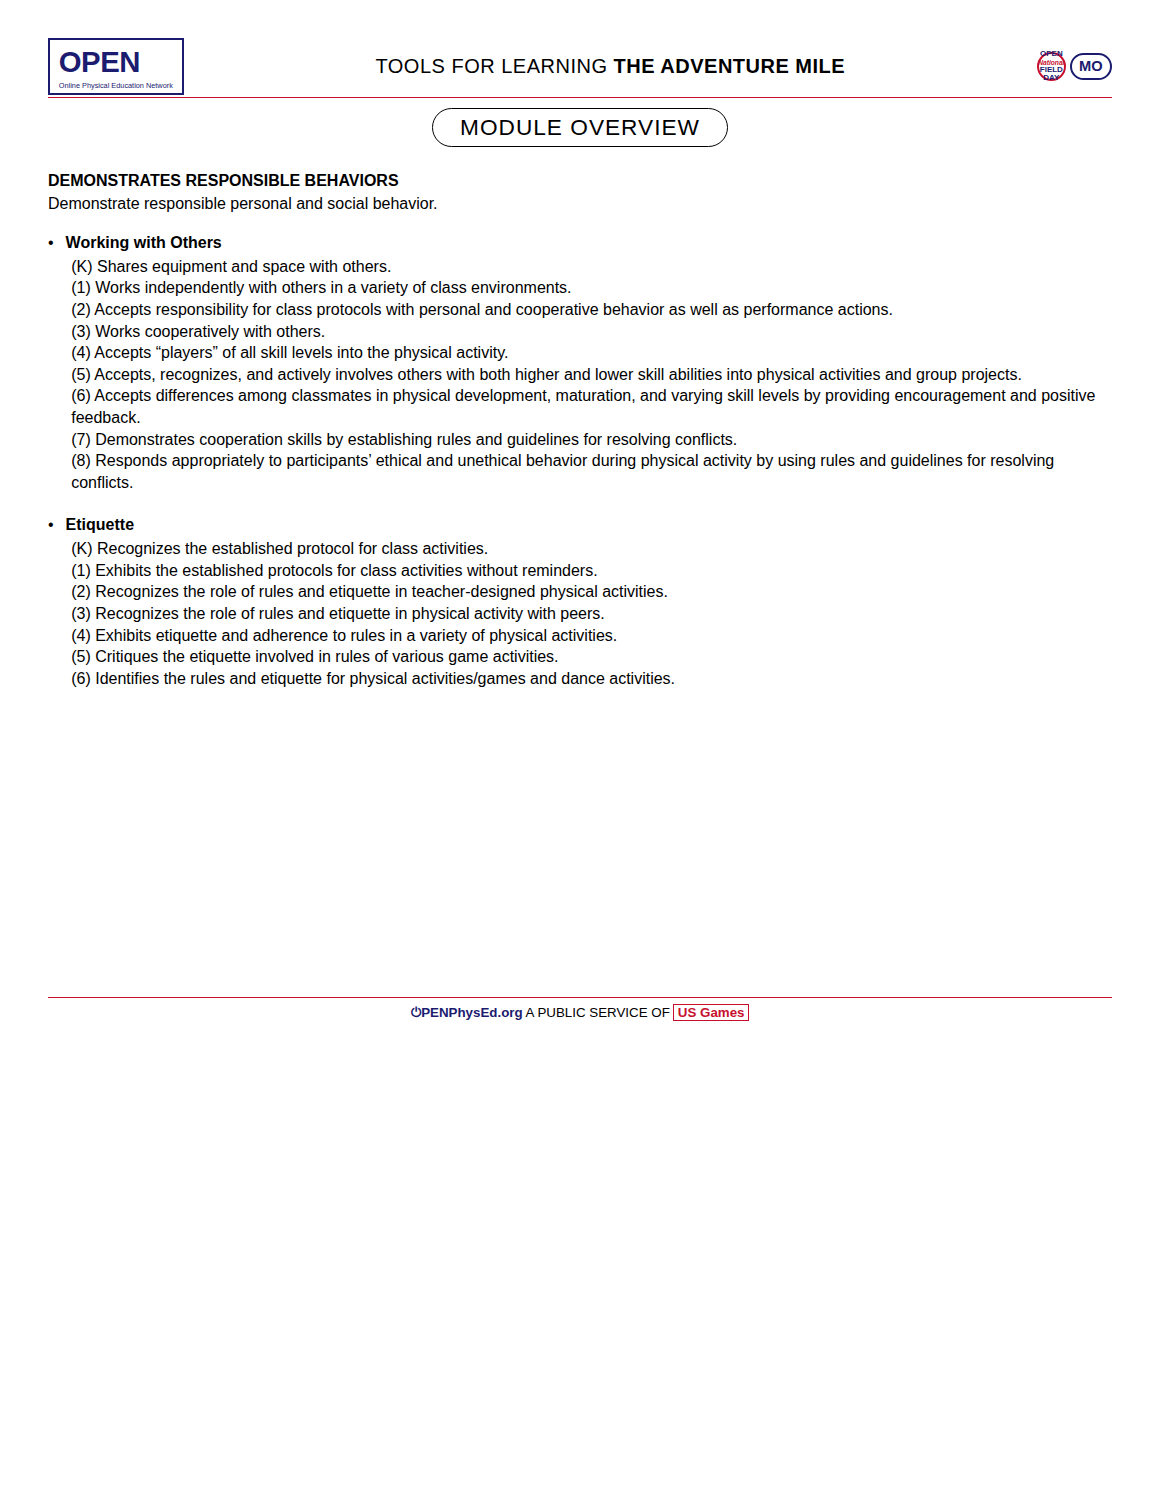OPENOnline Physical Education Network
TOOLS FOR LEARNING THE ADVENTURE MILE
OPEN National FIELD
DAY
MO
MODULE OVERVIEW
Demonstrates Responsible Behaviors
Demonstrate responsible personal and social behavior.
Working with Others
(K) Shares equipment and space with others.
(1) Works independently with others in a variety of class environments.
(2) Accepts responsibility for class protocols with personal and cooperative behavior as well as performance actions.
(3) Works cooperatively with others.
(4) Accepts “players” of all skill levels into the physical activity.
(5) Accepts, recognizes, and actively involves others with both higher and lower skill abilities into physical activities and group projects.
(6) Accepts differences among classmates in physical development, maturation, and varying skill levels by providing encouragement and positive feedback.
(7) Demonstrates cooperation skills by establishing rules and guidelines for resolving conflicts.
(8) Responds appropriately to participants’ ethical and unethical behavior during physical activity by using rules and guidelines for resolving conflicts.
Etiquette
(K) Recognizes the established protocol for class activities.
(1) Exhibits the established protocols for class activities without reminders.
(2) Recognizes the role of rules and etiquette in teacher-designed physical activities.
(3) Recognizes the role of rules and etiquette in physical activity with peers.
(4) Exhibits etiquette and adherence to rules in a variety of physical activities.
(5) Critiques the etiquette involved in rules of various game activities.
(6) Identifies the rules and etiquette for physical activities/games and dance activities.
⏻PENPhysEd.org A PUBLIC SERVICE OF US Games